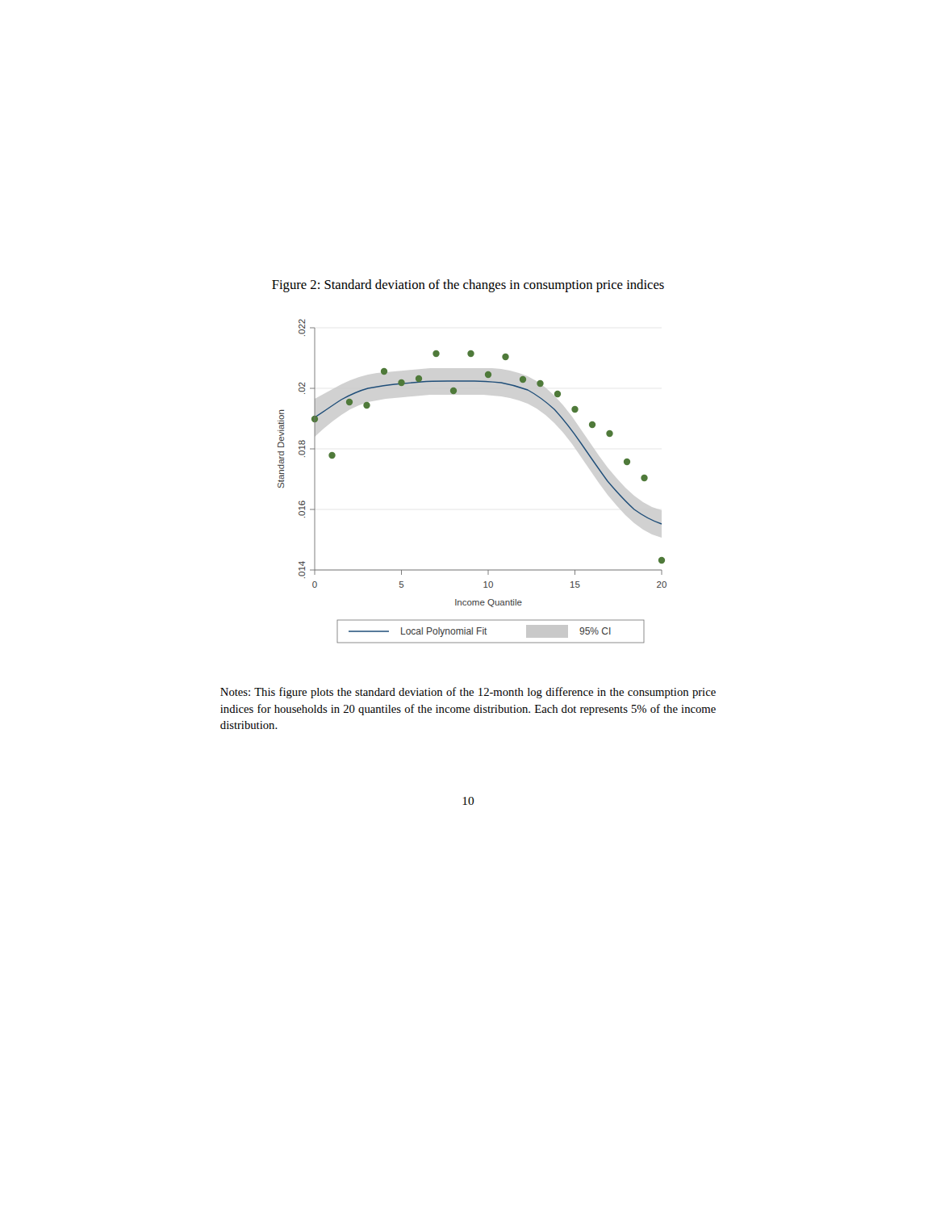Figure 2: Standard deviation of the changes in consumption price indices
.014 .016 .018 .02 .022 Standard Deviation 0 5 10 15 20 Income Quantile Local Polynomial Fit 95% CI
Notes: This figure plots the standard deviation of the 12-month log difference in the consumption price indices for households in 20 quantiles of the income distribution. Each dot represents 5% of the income distribution.
10